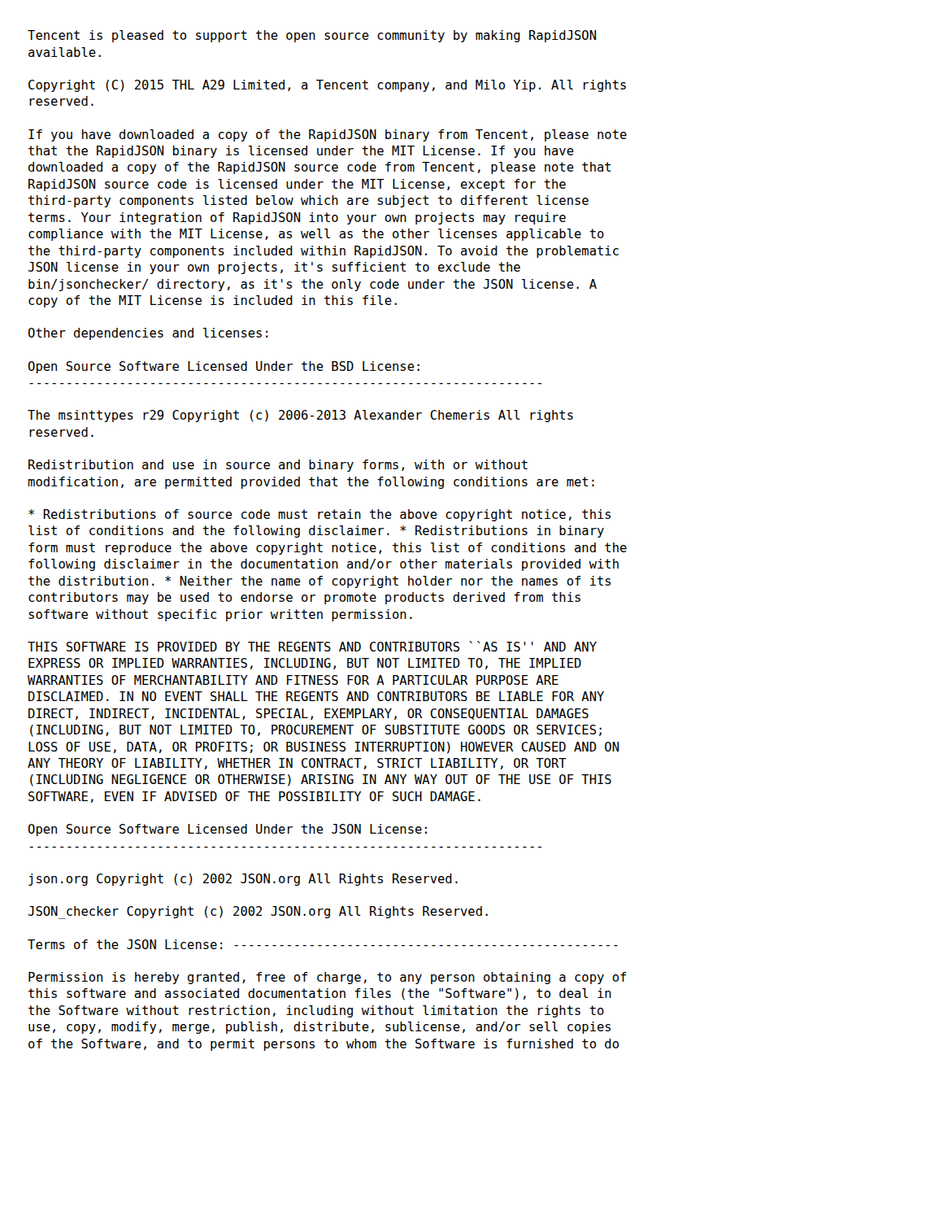Tencent is pleased to support the open source community by making RapidJSON available.
Copyright (C) 2015 THL A29 Limited, a Tencent company, and Milo Yip. All rights reserved.
If you have downloaded a copy of the RapidJSON binary from Tencent, please note that the RapidJSON binary is licensed under the MIT License. If you have downloaded a copy of the RapidJSON source code from Tencent, please note that RapidJSON source code is licensed under the MIT License, except for the third-party components listed below which are subject to different license terms. Your integration of RapidJSON into your own projects may require compliance with the MIT License, as well as the other licenses applicable to the third-party components included within RapidJSON. To avoid the problematic JSON license in your own projects, it's sufficient to exclude the bin/jsonchecker/ directory, as it's the only code under the JSON license. A copy of the MIT License is included in this file.
Other dependencies and licenses:
Open Source Software Licensed Under the BSD License: --------------------------------------------------------------------
The msinttypes r29 Copyright (c) 2006-2013 Alexander Chemeris All rights reserved.
Redistribution and use in source and binary forms, with or without modification, are permitted provided that the following conditions are met:
* Redistributions of source code must retain the above copyright notice, this list of conditions and the following disclaimer. * Redistributions in binary form must reproduce the above copyright notice, this list of conditions and the following disclaimer in the documentation and/or other materials provided with the distribution. * Neither the name of copyright holder nor the names of its contributors may be used to endorse or promote products derived from this software without specific prior written permission.
THIS SOFTWARE IS PROVIDED BY THE REGENTS AND CONTRIBUTORS ``AS IS'' AND ANY EXPRESS OR IMPLIED WARRANTIES, INCLUDING, BUT NOT LIMITED TO, THE IMPLIED WARRANTIES OF MERCHANTABILITY AND FITNESS FOR A PARTICULAR PURPOSE ARE DISCLAIMED. IN NO EVENT SHALL THE REGENTS AND CONTRIBUTORS BE LIABLE FOR ANY DIRECT, INDIRECT, INCIDENTAL, SPECIAL, EXEMPLARY, OR CONSEQUENTIAL DAMAGES (INCLUDING, BUT NOT LIMITED TO, PROCUREMENT OF SUBSTITUTE GOODS OR SERVICES; LOSS OF USE, DATA, OR PROFITS; OR BUSINESS INTERRUPTION) HOWEVER CAUSED AND ON ANY THEORY OF LIABILITY, WHETHER IN CONTRACT, STRICT LIABILITY, OR TORT (INCLUDING NEGLIGENCE OR OTHERWISE) ARISING IN ANY WAY OUT OF THE USE OF THIS SOFTWARE, EVEN IF ADVISED OF THE POSSIBILITY OF SUCH DAMAGE.
Open Source Software Licensed Under the JSON License: --------------------------------------------------------------------
json.org Copyright (c) 2002 JSON.org All Rights Reserved.
JSON_checker Copyright (c) 2002 JSON.org All Rights Reserved.
Terms of the JSON License: ---------------------------------------------------
Permission is hereby granted, free of charge, to any person obtaining a copy of this software and associated documentation files (the "Software"), to deal in the Software without restriction, including without limitation the rights to use, copy, modify, merge, publish, distribute, sublicense, and/or sell copies of the Software, and to permit persons to whom the Software is furnished to do